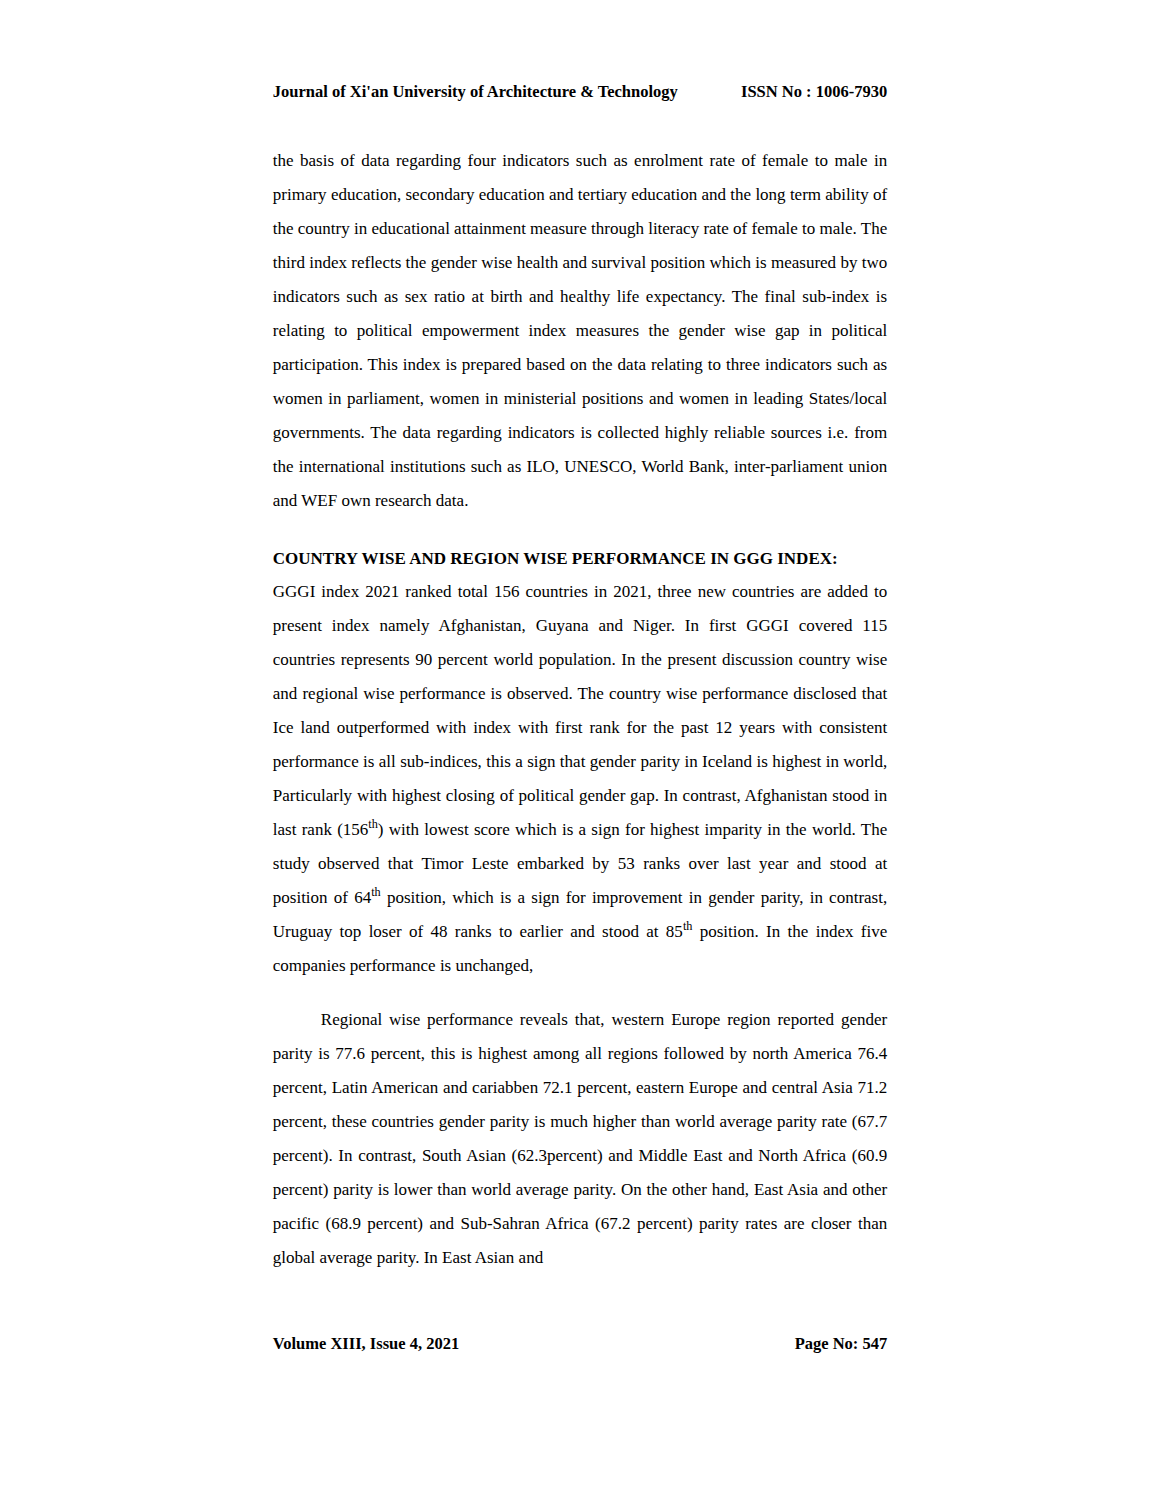Journal of Xi'an University of Architecture & Technology ISSN No : 1006-7930
the basis of data regarding four indicators such as enrolment rate of female to male in primary education, secondary education and tertiary education and the long term ability of the country in educational attainment measure through literacy rate of female to male. The third index reflects the gender wise health and survival position which is measured by two indicators such as sex ratio at birth and healthy life expectancy. The final sub-index is relating to political empowerment index measures the gender wise gap in political participation. This index is prepared based on the data relating to three indicators such as women in parliament, women in ministerial positions and women in leading States/local governments. The data regarding indicators is collected highly reliable sources i.e. from the international institutions such as ILO, UNESCO, World Bank, inter-parliament union and WEF own research data.
Country wise and region wise performance in GGG index:
GGGI index 2021 ranked total 156 countries in 2021, three new countries are added to present index namely Afghanistan, Guyana and Niger. In first GGGI covered 115 countries represents 90 percent world population. In the present discussion country wise and regional wise performance is observed. The country wise performance disclosed that Ice land outperformed with index with first rank for the past 12 years with consistent performance is all sub-indices, this a sign that gender parity in Iceland is highest in world, Particularly with highest closing of political gender gap. In contrast, Afghanistan stood in last rank (156th) with lowest score which is a sign for highest imparity in the world. The study observed that Timor Leste embarked by 53 ranks over last year and stood at position of 64th position, which is a sign for improvement in gender parity, in contrast, Uruguay top loser of 48 ranks to earlier and stood at 85th position. In the index five companies performance is unchanged,
Regional wise performance reveals that, western Europe region reported gender parity is 77.6 percent, this is highest among all regions followed by north America 76.4 percent, Latin American and cariabben 72.1 percent, eastern Europe and central Asia 71.2 percent, these countries gender parity is much higher than world average parity rate (67.7 percent). In contrast, South Asian (62.3percent) and Middle East and North Africa (60.9 percent) parity is lower than world average parity. On the other hand, East Asia and other pacific (68.9 percent) and Sub-Sahran Africa (67.2 percent) parity rates are closer than global average parity. In East Asian and
Volume XIII, Issue 4, 2021 Page No: 547